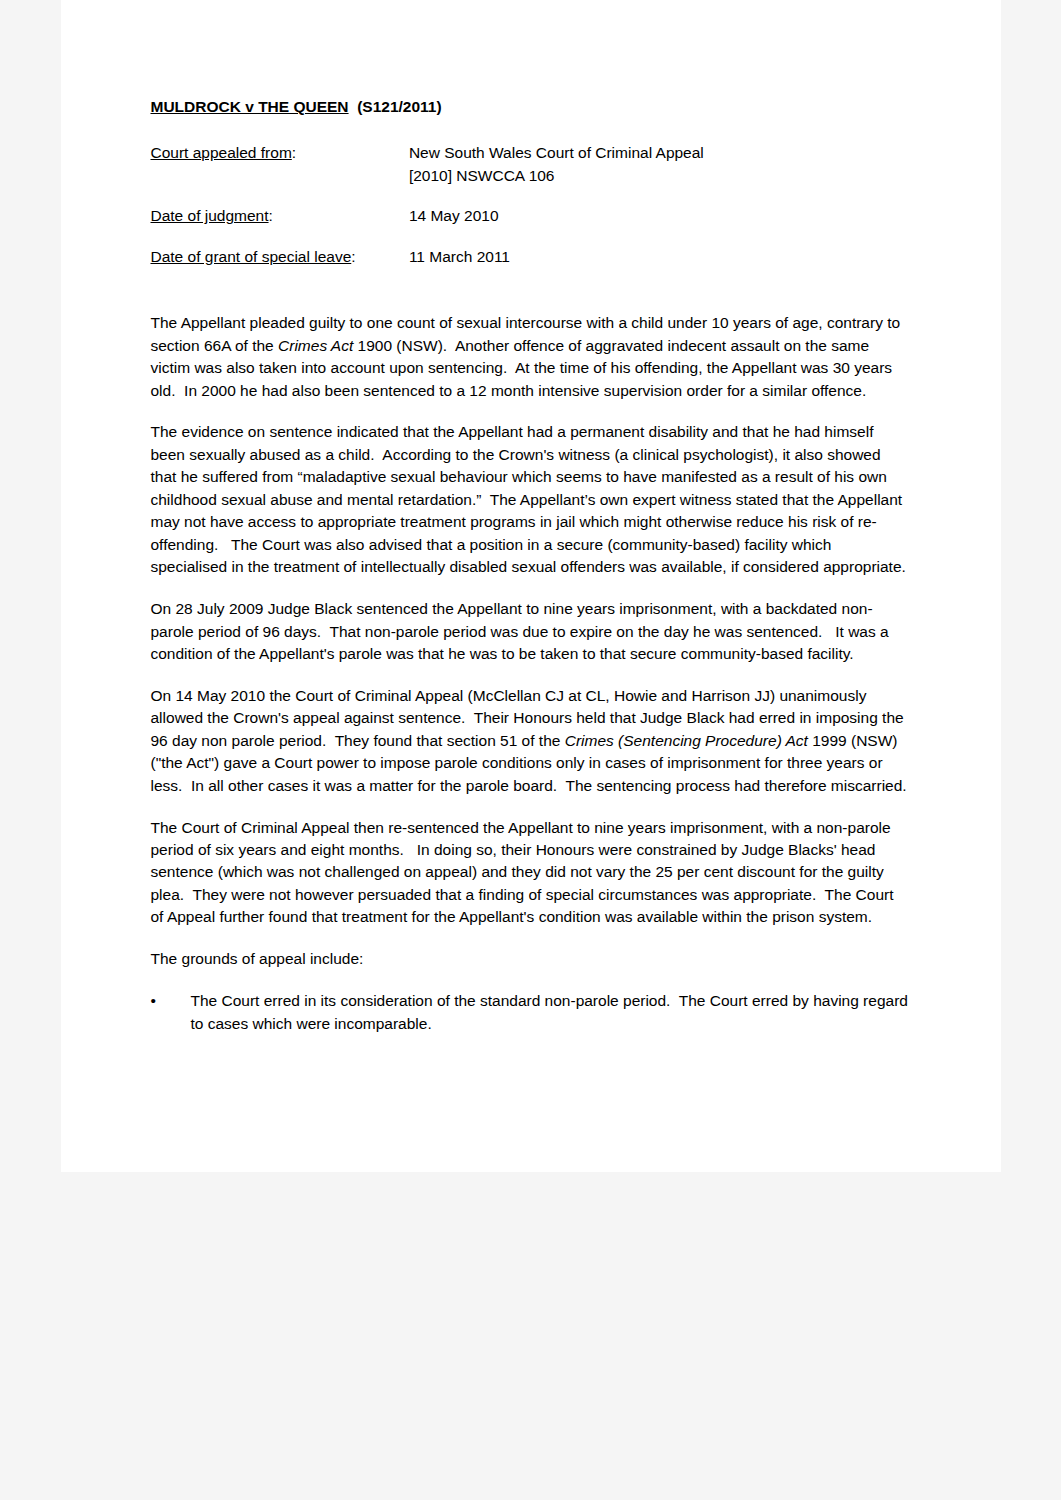MULDROCK v THE QUEEN (S121/2011)
| Court appealed from : | New South Wales Court of Criminal Appeal [2010] NSWCCA 106 |
| Date of judgment : | 14 May 2010 |
| Date of grant of special leave : | 11 March 2011 |
The Appellant pleaded guilty to one count of sexual intercourse with a child under 10 years of age, contrary to section 66A of the Crimes Act 1900 (NSW). Another offence of aggravated indecent assault on the same victim was also taken into account upon sentencing. At the time of his offending, the Appellant was 30 years old. In 2000 he had also been sentenced to a 12 month intensive supervision order for a similar offence.
The evidence on sentence indicated that the Appellant had a permanent disability and that he had himself been sexually abused as a child. According to the Crown's witness (a clinical psychologist), it also showed that he suffered from “maladaptive sexual behaviour which seems to have manifested as a result of his own childhood sexual abuse and mental retardation.” The Appellant’s own expert witness stated that the Appellant may not have access to appropriate treatment programs in jail which might otherwise reduce his risk of re-offending. The Court was also advised that a position in a secure (community-based) facility which specialised in the treatment of intellectually disabled sexual offenders was available, if considered appropriate.
On 28 July 2009 Judge Black sentenced the Appellant to nine years imprisonment, with a backdated non-parole period of 96 days. That non-parole period was due to expire on the day he was sentenced. It was a condition of the Appellant's parole was that he was to be taken to that secure community-based facility.
On 14 May 2010 the Court of Criminal Appeal (McClellan CJ at CL, Howie and Harrison JJ) unanimously allowed the Crown's appeal against sentence. Their Honours held that Judge Black had erred in imposing the 96 day non parole period. They found that section 51 of the Crimes (Sentencing Procedure) Act 1999 (NSW) ("the Act") gave a Court power to impose parole conditions only in cases of imprisonment for three years or less. In all other cases it was a matter for the parole board. The sentencing process had therefore miscarried.
The Court of Criminal Appeal then re-sentenced the Appellant to nine years imprisonment, with a non-parole period of six years and eight months. In doing so, their Honours were constrained by Judge Blacks' head sentence (which was not challenged on appeal) and they did not vary the 25 per cent discount for the guilty plea. They were not however persuaded that a finding of special circumstances was appropriate. The Court of Appeal further found that treatment for the Appellant's condition was available within the prison system.
The grounds of appeal include:
The Court erred in its consideration of the standard non-parole period. The Court erred by having regard to cases which were incomparable.